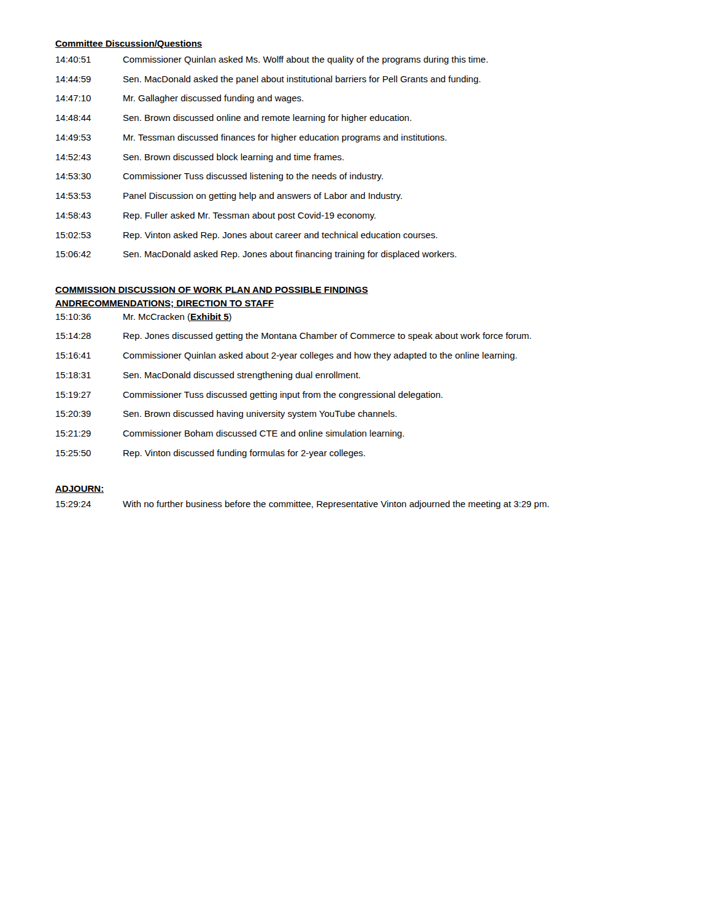Committee Discussion/Questions
| 14:40:51 | Commissioner Quinlan asked Ms. Wolff about the quality of the programs during this time. |
| 14:44:59 | Sen. MacDonald asked the panel about institutional barriers for Pell Grants and funding. |
| 14:47:10 | Mr. Gallagher discussed funding and wages. |
| 14:48:44 | Sen. Brown discussed online and remote learning for higher education. |
| 14:49:53 | Mr. Tessman discussed finances for higher education programs and institutions. |
| 14:52:43 | Sen. Brown discussed block learning and time frames. |
| 14:53:30 | Commissioner Tuss discussed listening to the needs of industry. |
| 14:53:53 | Panel Discussion on getting help and answers of Labor and Industry. |
| 14:58:43 | Rep. Fuller asked Mr. Tessman about post Covid-19 economy. |
| 15:02:53 | Rep. Vinton asked Rep. Jones about career and technical education courses. |
| 15:06:42 | Sen. MacDonald asked Rep. Jones about financing training for displaced workers. |
COMMISSION DISCUSSION OF WORK PLAN AND POSSIBLE FINDINGS
ANDRECOMMENDATIONS; DIRECTION TO STAFF
| 15:10:36 | Mr. McCracken ( Exhibit 5 ) |
| 15:14:28 | Rep. Jones discussed getting the Montana Chamber of Commerce to speak about work force forum. |
| 15:16:41 | Commissioner Quinlan asked about 2-year colleges and how they adapted to the online learning. |
| 15:18:31 | Sen. MacDonald discussed strengthening dual enrollment. |
| 15:19:27 | Commissioner Tuss discussed getting input from the congressional delegation. |
| 15:20:39 | Sen. Brown discussed having university system YouTube channels. |
| 15:21:29 | Commissioner Boham discussed CTE and online simulation learning. |
| 15:25:50 | Rep. Vinton discussed funding formulas for 2-year colleges. |
ADJOURN:
| 15:29:24 | With no further business before the committee, Representative Vinton adjourned the meeting at 3:29 pm. |